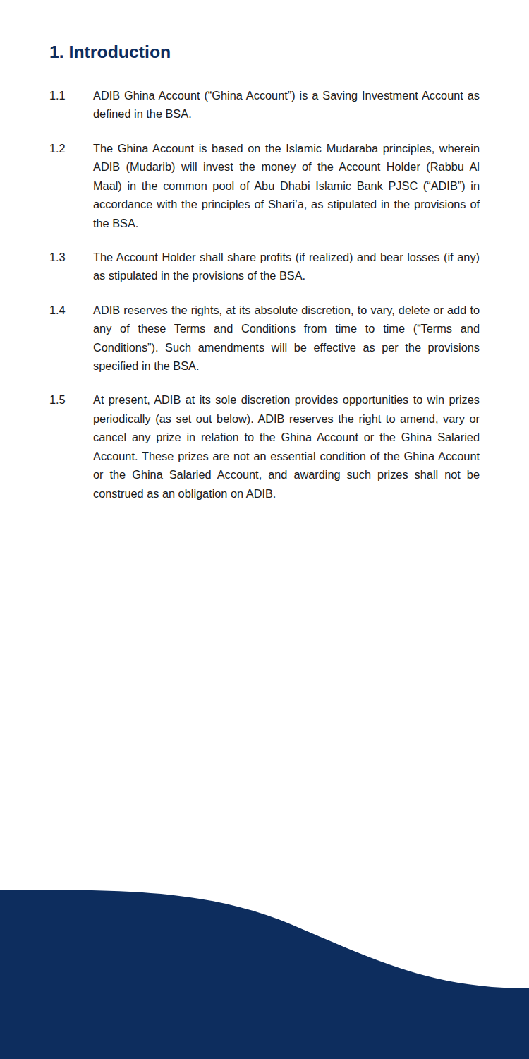1. Introduction
1.1 ADIB Ghina Account (“Ghina Account”) is a Saving Investment Account as defined in the BSA.
1.2 The Ghina Account is based on the Islamic Mudaraba principles, wherein ADIB (Mudarib) will invest the money of the Account Holder (Rabbu Al Maal) in the common pool of Abu Dhabi Islamic Bank PJSC (“ADIB”) in accordance with the principles of Shari’a, as stipulated in the provisions of the BSA.
1.3 The Account Holder shall share profits (if realized) and bear losses (if any) as stipulated in the provisions of the BSA.
1.4 ADIB reserves the rights, at its absolute discretion, to vary, delete or add to any of these Terms and Conditions from time to time (“Terms and Conditions”). Such amendments will be effective as per the provisions specified in the BSA.
1.5 At present, ADIB at its sole discretion provides opportunities to win prizes periodically (as set out below). ADIB reserves the right to amend, vary or cancel any prize in relation to the Ghina Account or the Ghina Salaried Account. These prizes are not an essential condition of the Ghina Account or the Ghina Salaried Account, and awarding such prizes shall not be construed as an obligation on ADIB.